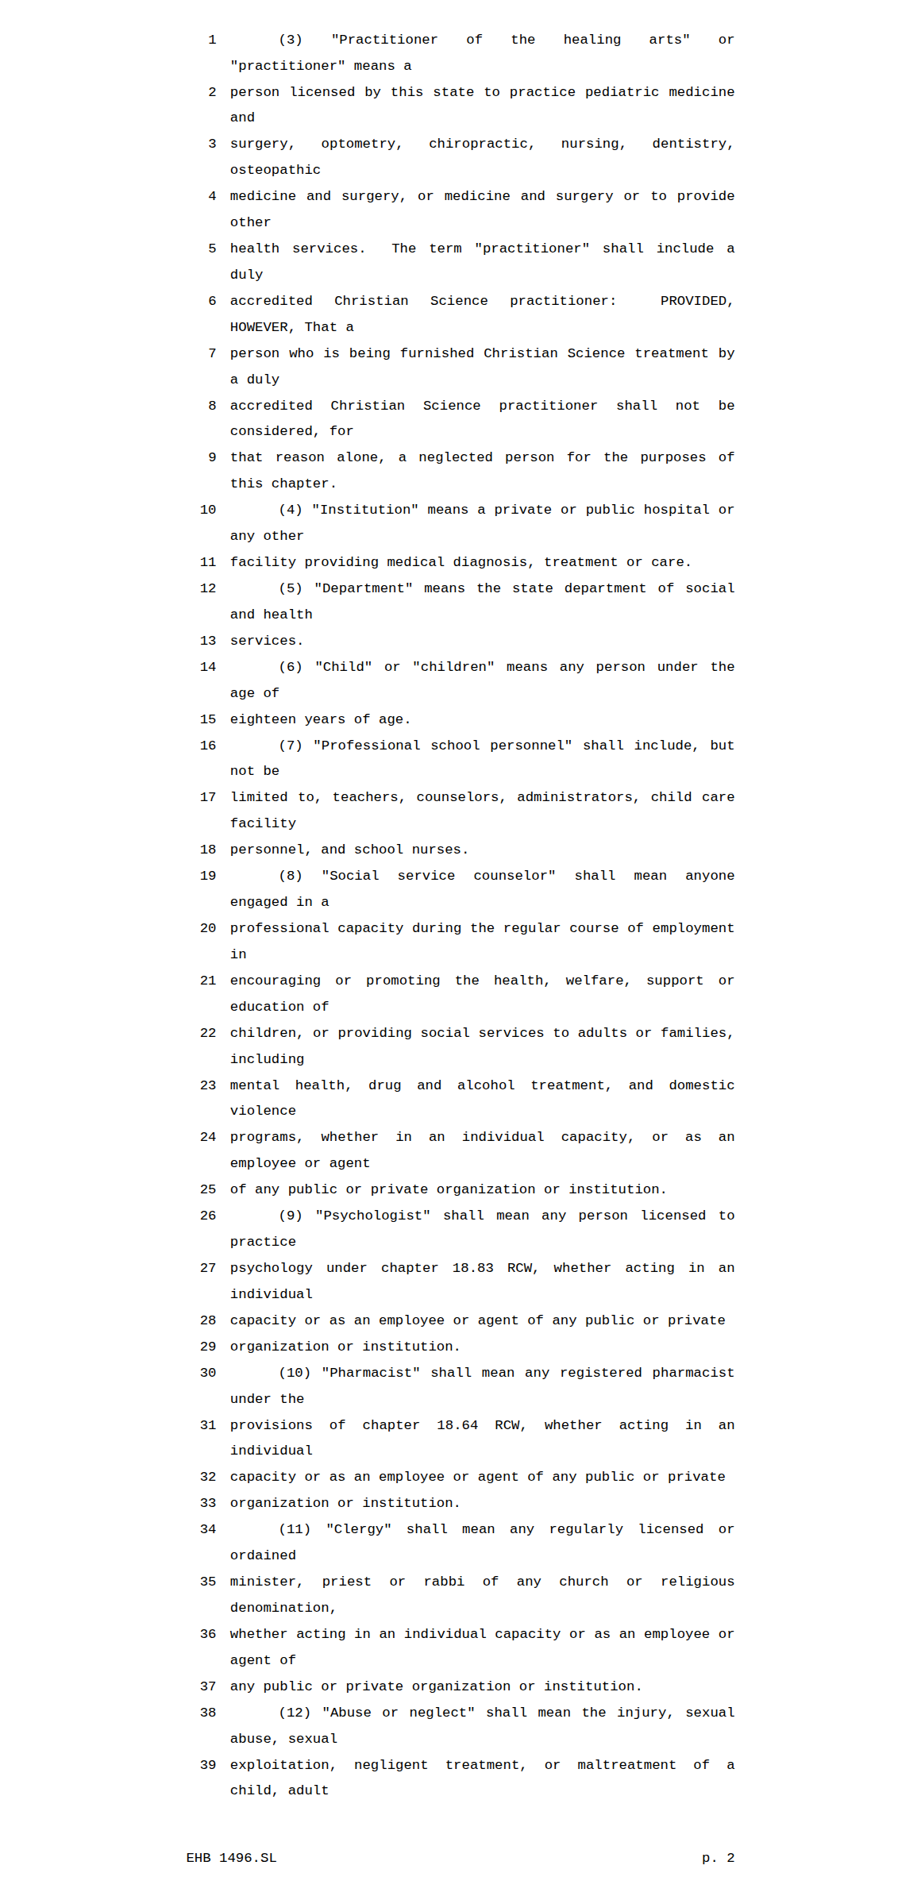(3) "Practitioner of the healing arts" or "practitioner" means a
person licensed by this state to practice pediatric medicine and
surgery, optometry, chiropractic, nursing, dentistry, osteopathic
medicine and surgery, or medicine and surgery or to provide other
health services. The term "practitioner" shall include a duly
accredited Christian Science practitioner: PROVIDED, HOWEVER, That a
person who is being furnished Christian Science treatment by a duly
accredited Christian Science practitioner shall not be considered, for
that reason alone, a neglected person for the purposes of this chapter.
(4) "Institution" means a private or public hospital or any other
facility providing medical diagnosis, treatment or care.
(5) "Department" means the state department of social and health
services.
(6) "Child" or "children" means any person under the age of
eighteen years of age.
(7) "Professional school personnel" shall include, but not be
limited to, teachers, counselors, administrators, child care facility
personnel, and school nurses.
(8) "Social service counselor" shall mean anyone engaged in a
professional capacity during the regular course of employment in
encouraging or promoting the health, welfare, support or education of
children, or providing social services to adults or families, including
mental health, drug and alcohol treatment, and domestic violence
programs, whether in an individual capacity, or as an employee or agent
of any public or private organization or institution.
(9) "Psychologist" shall mean any person licensed to practice
psychology under chapter 18.83 RCW, whether acting in an individual
capacity or as an employee or agent of any public or private
organization or institution.
(10) "Pharmacist" shall mean any registered pharmacist under the
provisions of chapter 18.64 RCW, whether acting in an individual
capacity or as an employee or agent of any public or private
organization or institution.
(11) "Clergy" shall mean any regularly licensed or ordained
minister, priest or rabbi of any church or religious denomination,
whether acting in an individual capacity or as an employee or agent of
any public or private organization or institution.
(12) "Abuse or neglect" shall mean the injury, sexual abuse, sexual
exploitation, negligent treatment, or maltreatment of a child, adult
EHB 1496.SL
p. 2